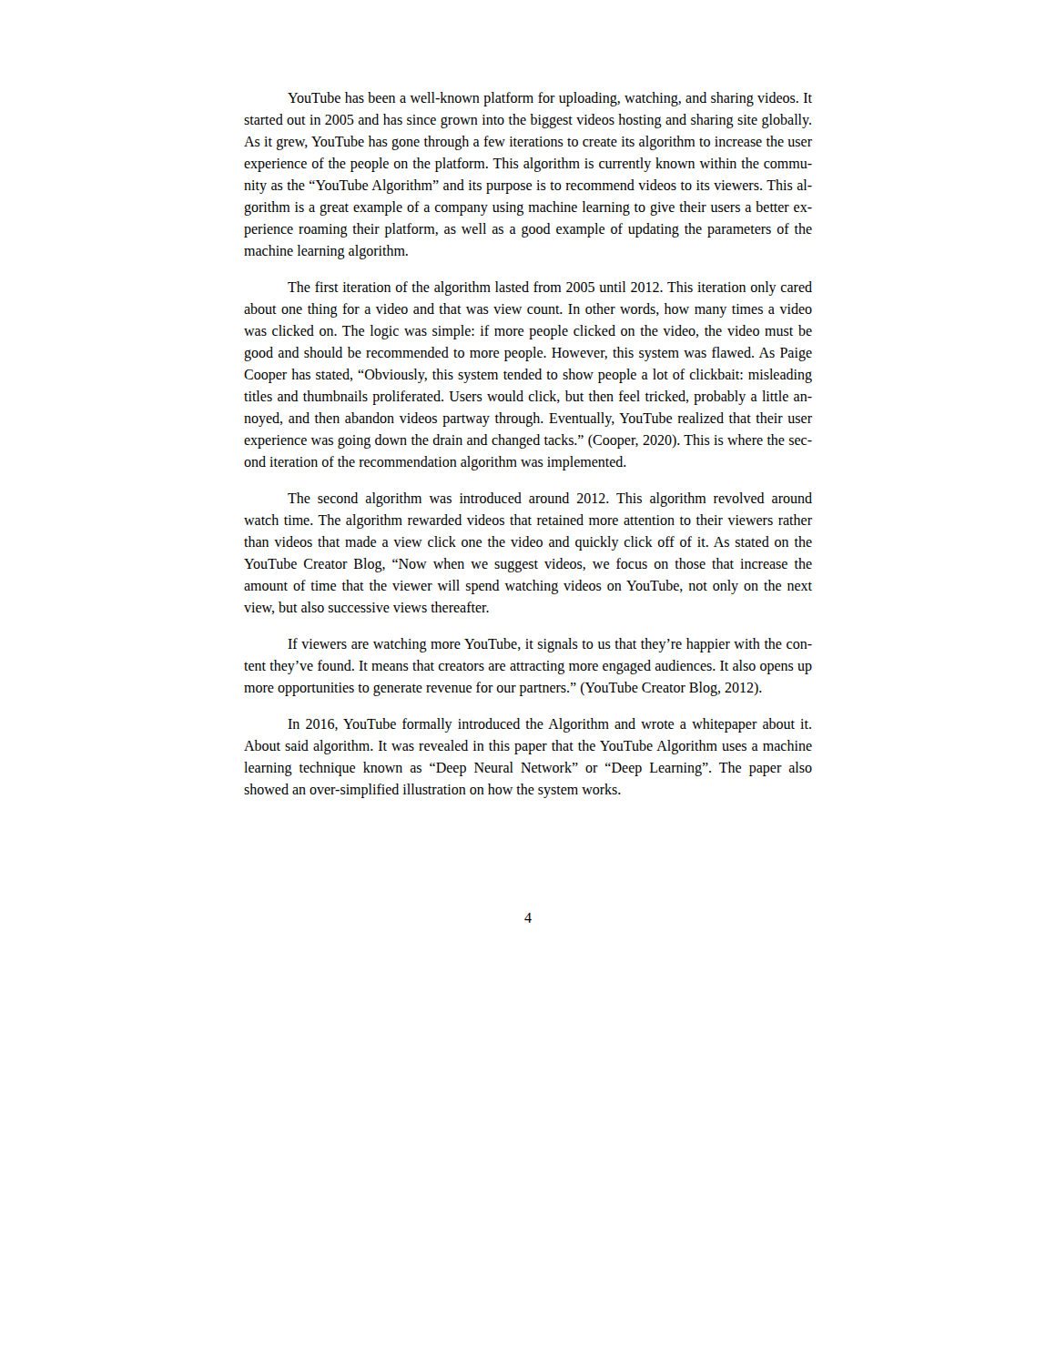YouTube has been a well-known platform for uploading, watching, and sharing videos. It started out in 2005 and has since grown into the biggest videos hosting and sharing site globally. As it grew, YouTube has gone through a few iterations to create its algorithm to increase the user experience of the people on the platform. This algorithm is currently known within the community as the “YouTube Algorithm” and its purpose is to recommend videos to its viewers. This algorithm is a great example of a company using machine learning to give their users a better experience roaming their platform, as well as a good example of updating the parameters of the machine learning algorithm.
The first iteration of the algorithm lasted from 2005 until 2012. This iteration only cared about one thing for a video and that was view count. In other words, how many times a video was clicked on. The logic was simple: if more people clicked on the video, the video must be good and should be recommended to more people. However, this system was flawed. As Paige Cooper has stated, “Obviously, this system tended to show people a lot of clickbait: misleading titles and thumbnails proliferated. Users would click, but then feel tricked, probably a little annoyed, and then abandon videos partway through. Eventually, YouTube realized that their user experience was going down the drain and changed tacks.” (Cooper, 2020). This is where the second iteration of the recommendation algorithm was implemented.
The second algorithm was introduced around 2012. This algorithm revolved around watch time. The algorithm rewarded videos that retained more attention to their viewers rather than videos that made a view click one the video and quickly click off of it. As stated on the YouTube Creator Blog, “Now when we suggest videos, we focus on those that increase the amount of time that the viewer will spend watching videos on YouTube, not only on the next view, but also successive views thereafter.
If viewers are watching more YouTube, it signals to us that they’re happier with the content they’ve found. It means that creators are attracting more engaged audiences. It also opens up more opportunities to generate revenue for our partners.” (YouTube Creator Blog, 2012).
In 2016, YouTube formally introduced the Algorithm and wrote a whitepaper about it. About said algorithm. It was revealed in this paper that the YouTube Algorithm uses a machine learning technique known as “Deep Neural Network” or “Deep Learning”. The paper also showed an over-simplified illustration on how the system works.
4